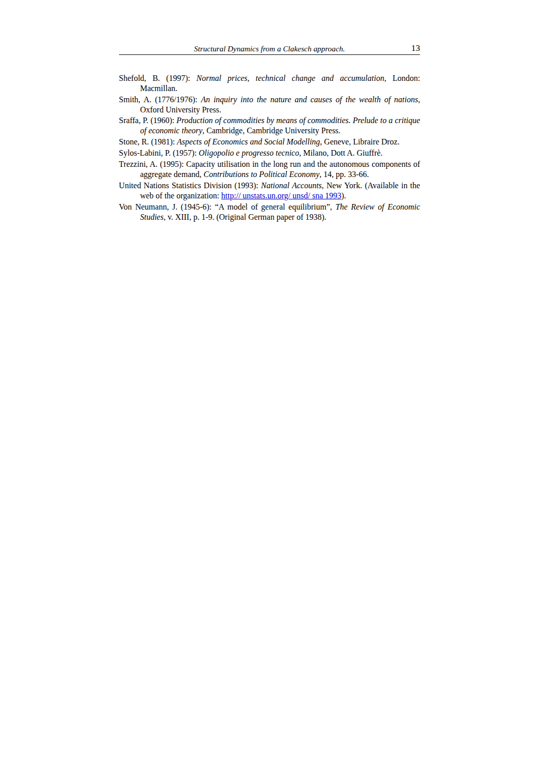Structural Dynamics from a Clakesch approach. 13
Shefold, B. (1997): Normal prices, technical change and accumulation, London: Macmillan.
Smith, A. (1776/1976): An inquiry into the nature and causes of the wealth of nations, Oxford University Press.
Sraffa, P. (1960): Production of commodities by means of commodities. Prelude to a critique of economic theory, Cambridge, Cambridge University Press.
Stone, R. (1981): Aspects of Economics and Social Modelling, Geneve, Libraire Droz.
Sylos-Labini, P. (1957): Oligopolio e progresso tecnico, Milano, Dott A. Giuffrè.
Trezzini, A. (1995): Capacity utilisation in the long run and the autonomous components of aggregate demand, Contributions to Political Economy, 14, pp. 33-66.
United Nations Statistics Division (1993): National Accounts, New York. (Available in the web of the organization: http:// unstats.un.org/ unsd/ sna 1993).
Von Neumann, J. (1945-6): “A model of general equilibrium”, The Review of Economic Studies, v. XIII, p. 1-9. (Original German paper of 1938).